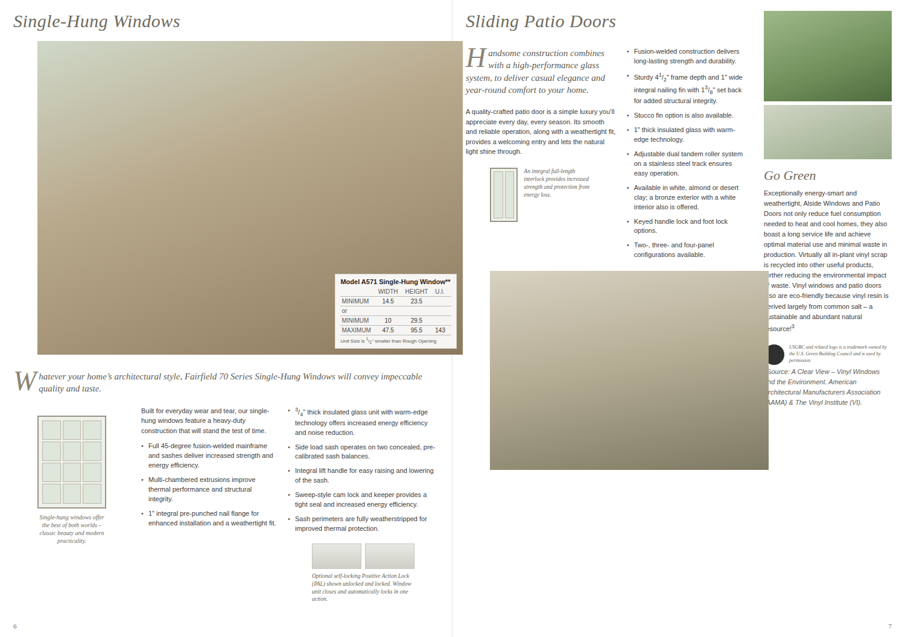Single-Hung Windows
Model A571 Single-Hung Window**
| | WIDTH | HEIGHT | U.I. |
| --- | --- | --- | --- |
| MINIMUM | 14.5 | 23.5 | |
| or | | | |
| MINIMUM | 10 | 29.5 | |
| MAXIMUM | 47.5 | 95.5 | 143 |
Unit Size is 1/2" smaller than Rough Opening
Whatever your home’s architectural style, Fairfield 70 Series Single-Hung Windows will convey impeccable quality and taste.
Single-hung windows offer the best of both worlds – classic beauty and modern practicality.
Built for everyday wear and tear, our single-hung windows feature a heavy-duty construction that will stand the test of time.
Full 45-degree fusion-welded mainframe and sashes deliver increased strength and energy efficiency.
Multi-chambered extrusions improve thermal performance and structural integrity.
1" integral pre-punched nail flange for enhanced installation and a weathertight fit.
3/4" thick insulated glass unit with warm-edge technology offers increased energy efficiency and noise reduction.
Side load sash operates on two concealed, pre-calibrated sash balances.
Integral lift handle for easy raising and lowering of the sash.
Sweep-style cam lock and keeper provides a tight seal and increased energy efficiency.
Sash perimeters are fully weatherstripped for improved thermal protection.
Optional self-locking Positive Action Lock (PAL) shown unlocked and locked. Window unit closes and automatically locks in one action.
6
Sliding Patio Doors
Handsome construction combines with a high-performance glass system, to deliver casual elegance and year-round comfort to your home.
A quality-crafted patio door is a simple luxury you’ll appreciate every day, every season. Its smooth and reliable operation, along with a weathertight fit, provides a welcoming entry and lets the natural light shine through.
An integral full-length interlock provides increased strength and protection from energy loss.
Fusion-welded construction delivers long-lasting strength and durability.
Sturdy 41/2" frame depth and 1" wide integral nailing fin with 13/8" set back for added structural integrity.
Stucco fin option is also available.
1" thick insulated glass with warm-edge technology.
Adjustable dual tandem roller system on a stainless steel track ensures easy operation.
Available in white, almond or desert clay; a bronze exterior with a white interior also is offered.
Keyed handle lock and foot lock options.
Two-, three- and four-panel configurations available.
Go Green
Exceptionally energy-smart and weathertight, Alside Windows and Patio Doors not only reduce fuel consumption needed to heat and cool homes, they also boast a long service life and achieve optimal material use and minimal waste in production. Virtually all in-plant vinyl scrap is recycled into other useful products, further reducing the environmental impact of waste. Vinyl windows and patio doors also are eco-friendly because vinyl resin is derived largely from common salt – a sustainable and abundant natural resource!3
USGBC and related logo is a trademark owned by the U.S. Green Building Council and is used by permission.
3Source: A Clear View – Vinyl Windows and the Environment. American Architectural Manufacturers Association (AAMA) & The Vinyl Institute (VI).
7